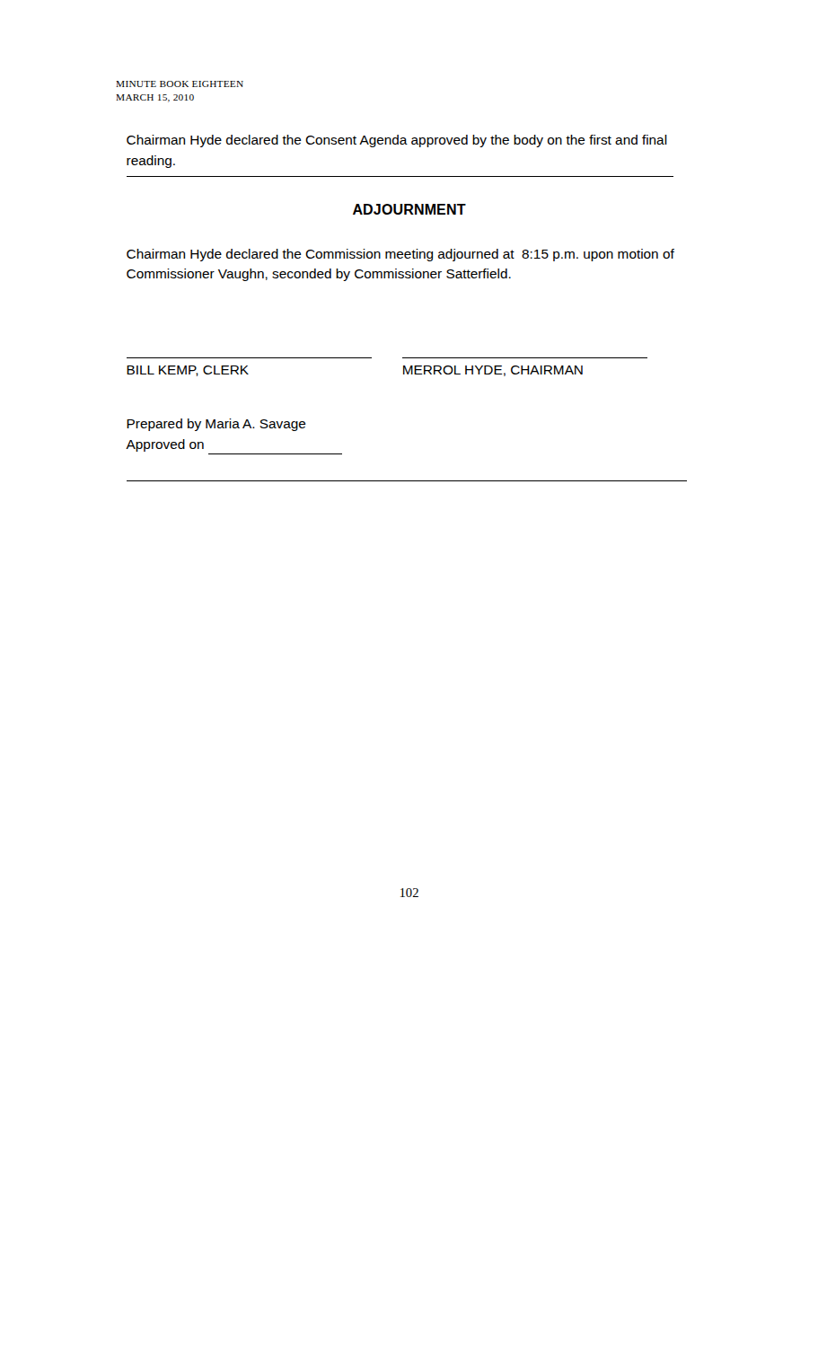MINUTE BOOK EIGHTEEN
MARCH 15, 2010
Chairman Hyde declared the Consent Agenda approved by the body on the first and final reading.
ADJOURNMENT
Chairman Hyde declared the Commission meeting adjourned at 8:15 p.m. upon motion of Commissioner Vaughn, seconded by Commissioner Satterfield.
BILL KEMP, CLERK MERROL HYDE, CHAIRMAN
Prepared by Maria A. Savage
Approved on
102